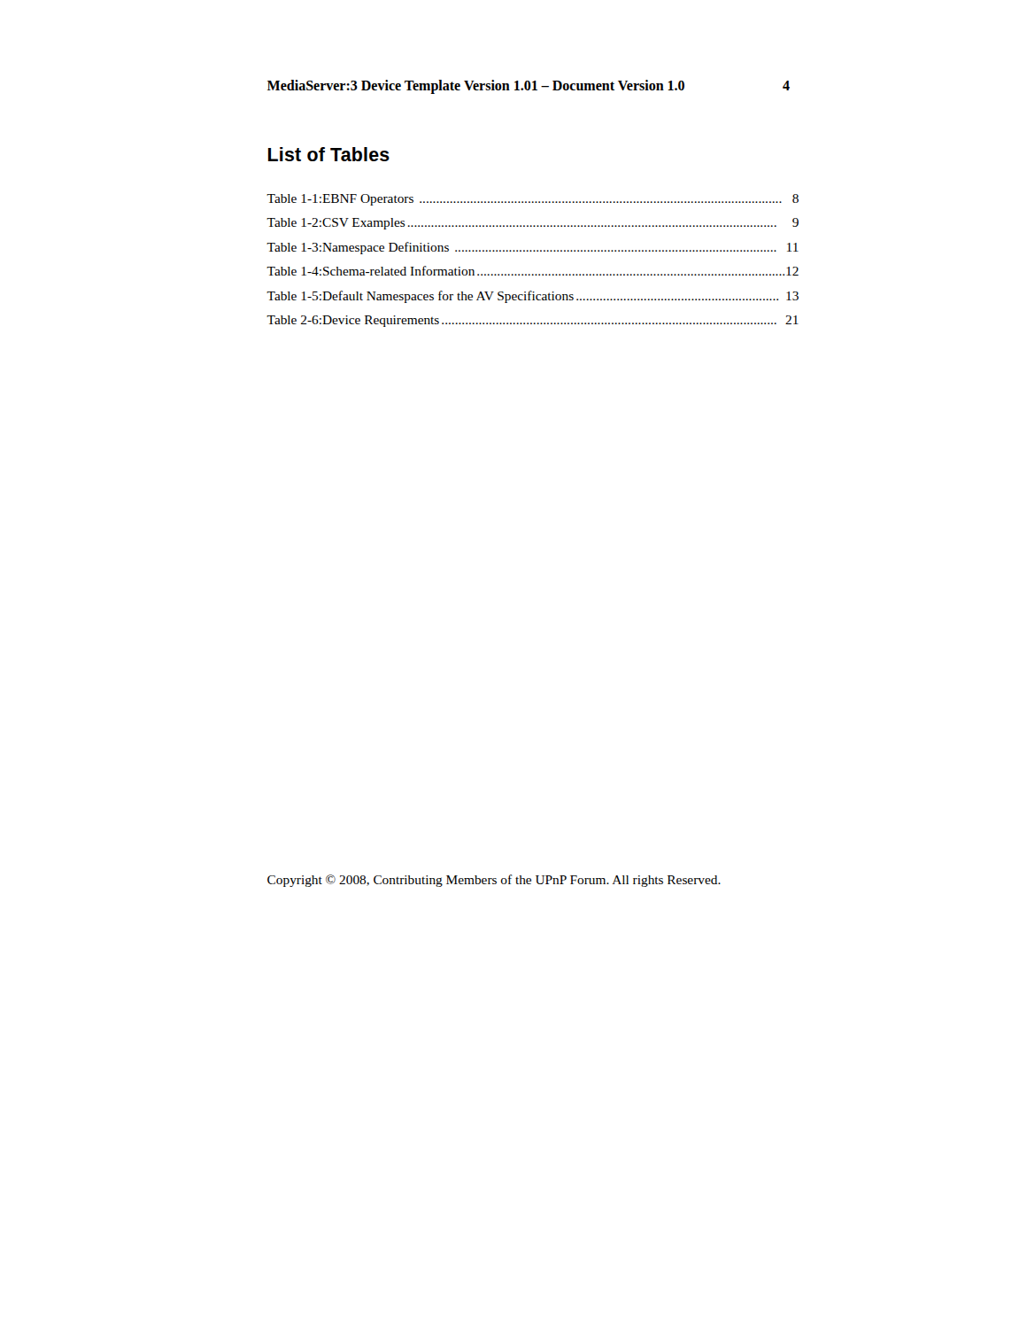MediaServer:3 Device Template Version 1.01 – Document Version 1.0
4
List of Tables
| Table 1-1: | EBNF Operators ........................................................................................................... | 8 |
| Table 1-2: | CSV Examples ............................................................................................................. | 9 |
| Table 1-3: | Namespace Definitions ............................................................................................... | 11 |
| Table 1-4: | Schema-related Information ........................................................................................... | 12 |
| Table 1-5: | Default Namespaces for the AV Specifications ............................................................ | 13 |
| Table 2-6: | Device Requirements ................................................................................................... | 21 |
Copyright © 2008, Contributing Members of the UPnP Forum. All rights Reserved.